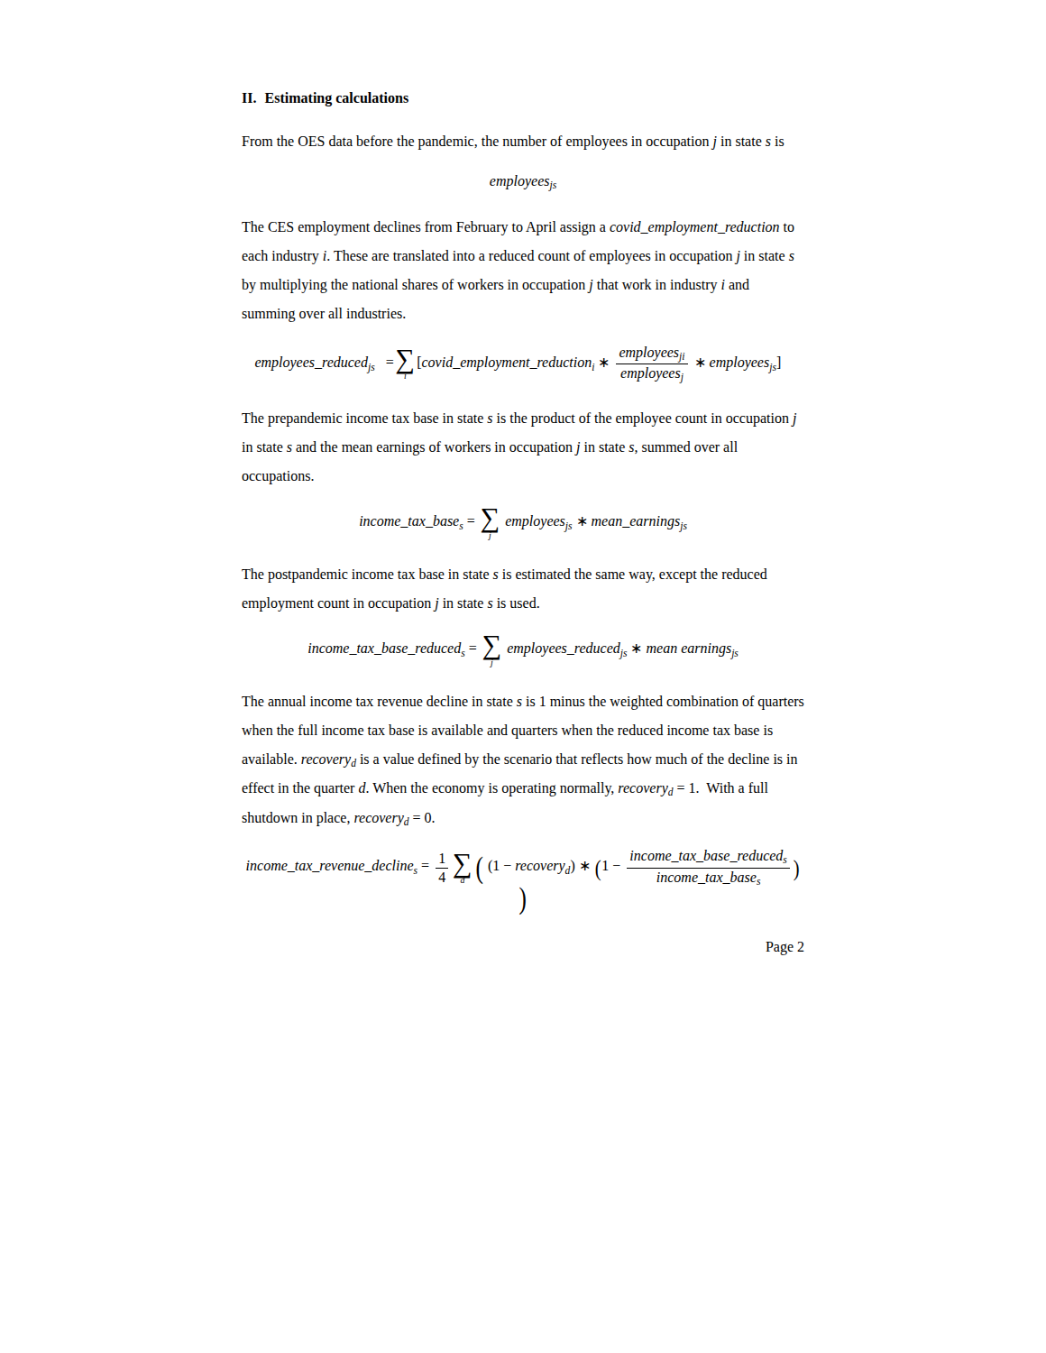II. Estimating calculations
From the OES data before the pandemic, the number of employees in occupation j in state s is
employeesjs
The CES employment declines from February to April assign a covid_employment_reduction to each industry i. These are translated into a reduced count of employees in occupation j in state s by multiplying the national shares of workers in occupation j that work in industry i and summing over all industries.
employees_reducedjs =∑i[covid_employment_reductioni ∗ employeesji employeesj ∗ employeesjs]
The prepandemic income tax base in state s is the product of the employee count in occupation j in state s and the mean earnings of workers in occupation j in state s, summed over all occupations.
income_tax_bases = ∑j employeesjs ∗ mean_earningsjs
The postpandemic income tax base in state s is estimated the same way, except the reduced employment count in occupation j in state s is used.
income_tax_base_reduceds = ∑j employees_reducedjs ∗ mean earningsjs
The annual income tax revenue decline in state s is 1 minus the weighted combination of quarters when the full income tax base is available and quarters when the reduced income tax base is available. recoveryd is a value defined by the scenario that reflects how much of the decline is in effect in the quarter d. When the economy is operating normally, recoveryd = 1. With a full shutdown in place, recoveryd = 0.
income_tax_revenue_declines = 14∑d( (1 − recoveryd) ∗ (1 − income_tax_base_reduceds income_tax_bases))
Page 2